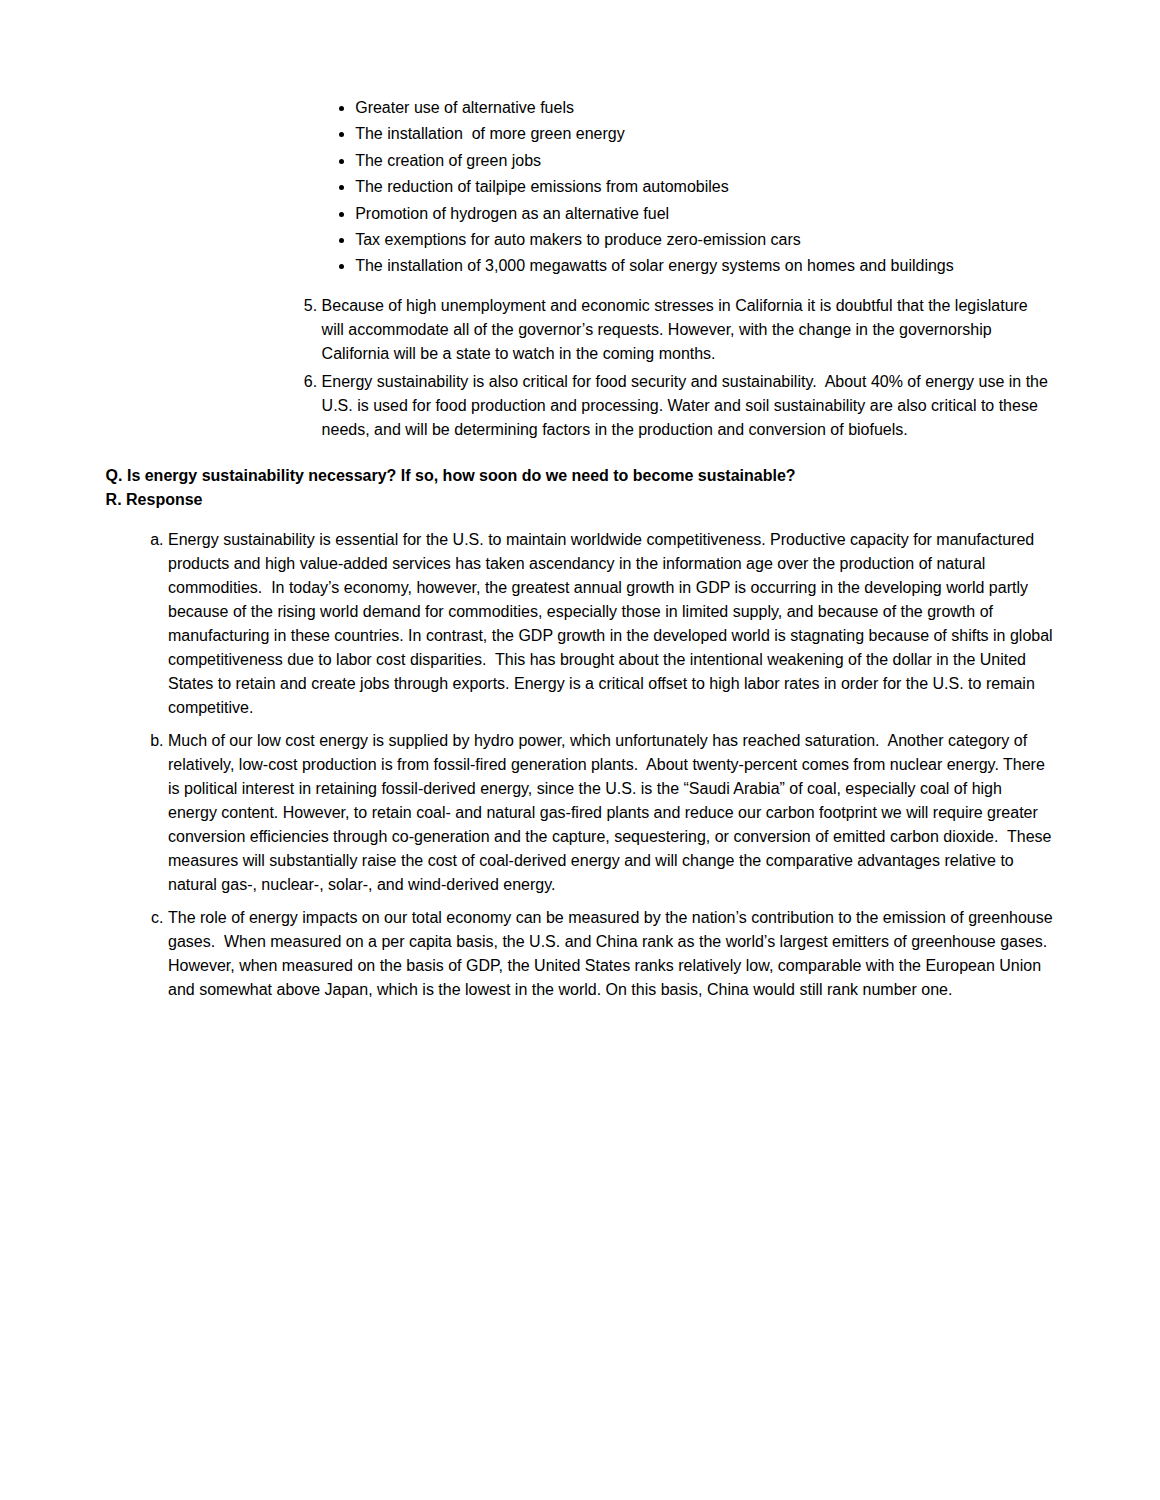Greater use of alternative fuels
The installation of more green energy
The creation of green jobs
The reduction of tailpipe emissions from automobiles
Promotion of hydrogen as an alternative fuel
Tax exemptions for auto makers to produce zero-emission cars
The installation of 3,000 megawatts of solar energy systems on homes and buildings
Because of high unemployment and economic stresses in California it is doubtful that the legislature will accommodate all of the governor’s requests. However, with the change in the governorship California will be a state to watch in the coming months.
Energy sustainability is also critical for food security and sustainability. About 40% of energy use in the U.S. is used for food production and processing. Water and soil sustainability are also critical to these needs, and will be determining factors in the production and conversion of biofuels.
Q. Is energy sustainability necessary? If so, how soon do we need to become sustainable?
R. Response
Energy sustainability is essential for the U.S. to maintain worldwide competitiveness. Productive capacity for manufactured products and high value-added services has taken ascendancy in the information age over the production of natural commodities. In today’s economy, however, the greatest annual growth in GDP is occurring in the developing world partly because of the rising world demand for commodities, especially those in limited supply, and because of the growth of manufacturing in these countries. In contrast, the GDP growth in the developed world is stagnating because of shifts in global competitiveness due to labor cost disparities. This has brought about the intentional weakening of the dollar in the United States to retain and create jobs through exports. Energy is a critical offset to high labor rates in order for the U.S. to remain competitive.
Much of our low cost energy is supplied by hydro power, which unfortunately has reached saturation. Another category of relatively, low-cost production is from fossil-fired generation plants. About twenty-percent comes from nuclear energy. There is political interest in retaining fossil-derived energy, since the U.S. is the “Saudi Arabia” of coal, especially coal of high energy content. However, to retain coal- and natural gas-fired plants and reduce our carbon footprint we will require greater conversion efficiencies through co-generation and the capture, sequestering, or conversion of emitted carbon dioxide. These measures will substantially raise the cost of coal-derived energy and will change the comparative advantages relative to natural gas-, nuclear-, solar-, and wind-derived energy.
The role of energy impacts on our total economy can be measured by the nation’s contribution to the emission of greenhouse gases. When measured on a per capita basis, the U.S. and China rank as the world’s largest emitters of greenhouse gases. However, when measured on the basis of GDP, the United States ranks relatively low, comparable with the European Union and somewhat above Japan, which is the lowest in the world. On this basis, China would still rank number one.